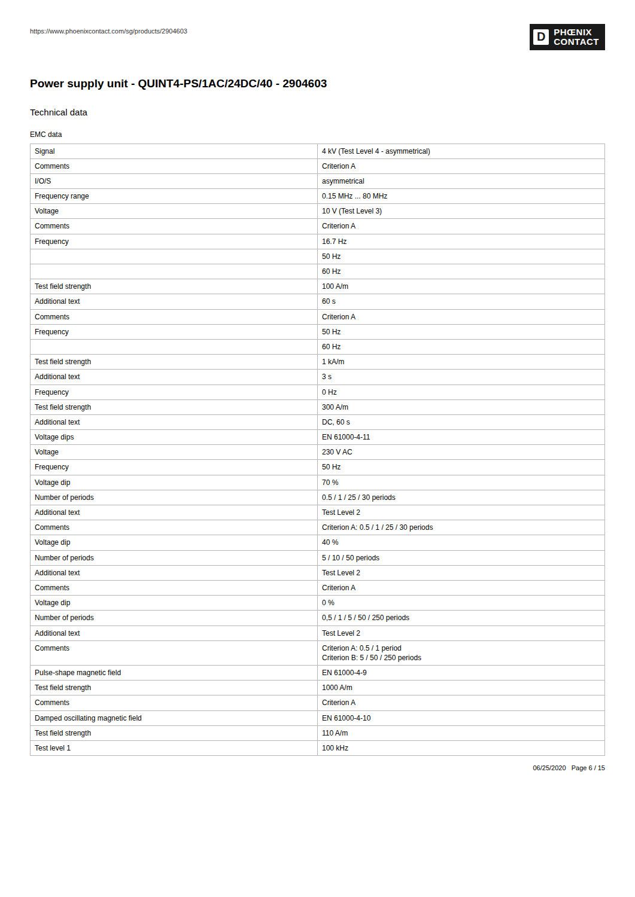https://www.phoenixcontact.com/sg/products/2904603
D
PHŒNIX
CONTACT
Power supply unit - QUINT4-PS/1AC/24DC/40 - 2904603
Technical data
EMC data
| Signal | 4 kV (Test Level 4 - asymmetrical) |
| Comments | Criterion A |
| I/O/S | asymmetrical |
| Frequency range | 0.15 MHz ... 80 MHz |
| Voltage | 10 V (Test Level 3) |
| Comments | Criterion A |
| Frequency | 16.7 Hz |
| | 50 Hz |
| | 60 Hz |
| Test field strength | 100 A/m |
| Additional text | 60 s |
| Comments | Criterion A |
| Frequency | 50 Hz |
| | 60 Hz |
| Test field strength | 1 kA/m |
| Additional text | 3 s |
| Frequency | 0 Hz |
| Test field strength | 300 A/m |
| Additional text | DC, 60 s |
| Voltage dips | EN 61000-4-11 |
| Voltage | 230 V AC |
| Frequency | 50 Hz |
| Voltage dip | 70 % |
| Number of periods | 0.5 / 1 / 25 / 30 periods |
| Additional text | Test Level 2 |
| Comments | Criterion A: 0.5 / 1 / 25 / 30 periods |
| Voltage dip | 40 % |
| Number of periods | 5 / 10 / 50 periods |
| Additional text | Test Level 2 |
| Comments | Criterion A |
| Voltage dip | 0 % |
| Number of periods | 0,5 / 1 / 5 / 50 / 250 periods |
| Additional text | Test Level 2 |
| Comments | Criterion A: 0.5 / 1 period Criterion B: 5 / 50 / 250 periods |
| Pulse-shape magnetic field | EN 61000-4-9 |
| Test field strength | 1000 A/m |
| Comments | Criterion A |
| Damped oscillating magnetic field | EN 61000-4-10 |
| Test field strength | 110 A/m |
| Test level 1 | 100 kHz |
06/25/2020 Page 6 / 15